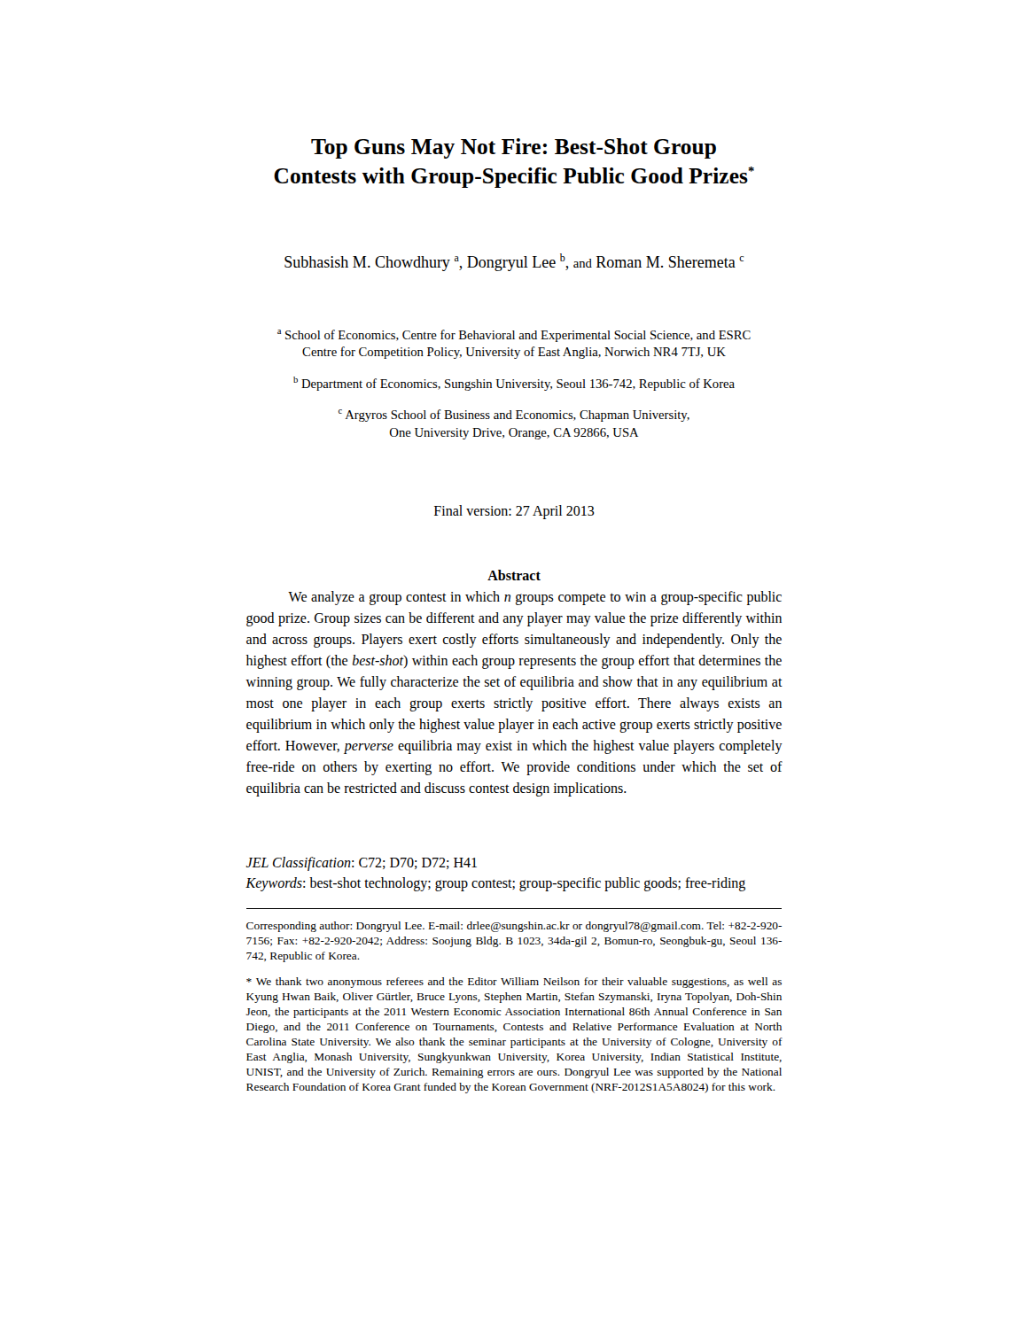Top Guns May Not Fire: Best-Shot Group
Contests with Group-Specific Public Good Prizes*
Subhasish M. Chowdhury a, Dongryul Lee b, and Roman M. Sheremeta c
a School of Economics, Centre for Behavioral and Experimental Social Science, and ESRC
Centre for Competition Policy, University of East Anglia, Norwich NR4 7TJ, UK
b Department of Economics, Sungshin University, Seoul 136-742, Republic of Korea
c Argyros School of Business and Economics, Chapman University,
One University Drive, Orange, CA 92866, USA
Final version: 27 April 2013
Abstract
We analyze a group contest in which n groups compete to win a group-specific public good prize. Group sizes can be different and any player may value the prize differently within and across groups. Players exert costly efforts simultaneously and independently. Only the highest effort (the best-shot) within each group represents the group effort that determines the winning group. We fully characterize the set of equilibria and show that in any equilibrium at most one player in each group exerts strictly positive effort. There always exists an equilibrium in which only the highest value player in each active group exerts strictly positive effort. However, perverse equilibria may exist in which the highest value players completely free-ride on others by exerting no effort. We provide conditions under which the set of equilibria can be restricted and discuss contest design implications.
JEL Classification: C72; D70; D72; H41
Keywords: best-shot technology; group contest; group-specific public goods; free-riding
Corresponding author: Dongryul Lee. E-mail: drlee@sungshin.ac.kr or dongryul78@gmail.com. Tel: +82-2-920-7156; Fax: +82-2-920-2042; Address: Soojung Bldg. B 1023, 34da-gil 2, Bomun-ro, Seongbuk-gu, Seoul 136-742, Republic of Korea.
* We thank two anonymous referees and the Editor William Neilson for their valuable suggestions, as well as Kyung Hwan Baik, Oliver Gürtler, Bruce Lyons, Stephen Martin, Stefan Szymanski, Iryna Topolyan, Doh-Shin Jeon, the participants at the 2011 Western Economic Association International 86th Annual Conference in San Diego, and the 2011 Conference on Tournaments, Contests and Relative Performance Evaluation at North Carolina State University. We also thank the seminar participants at the University of Cologne, University of East Anglia, Monash University, Sungkyunkwan University, Korea University, Indian Statistical Institute, UNIST, and the University of Zurich. Remaining errors are ours. Dongryul Lee was supported by the National Research Foundation of Korea Grant funded by the Korean Government (NRF-2012S1A5A8024) for this work.